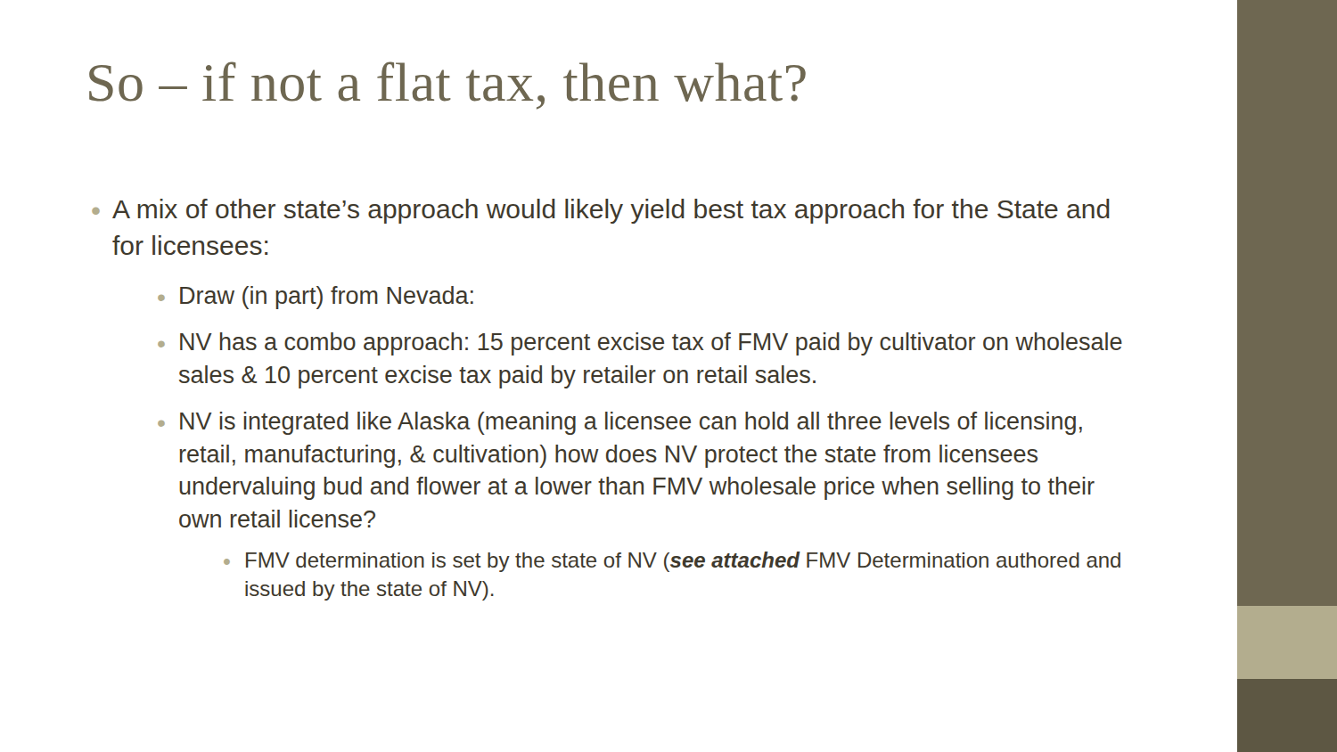So – if not a flat tax, then what?
A mix of other state’s approach would likely yield best tax approach for the State and for licensees:
Draw (in part) from Nevada:
NV has a combo approach: 15 percent excise tax of FMV paid by cultivator on wholesale sales & 10 percent excise tax paid by retailer on retail sales.
NV is integrated like Alaska (meaning a licensee can hold all three levels of licensing, retail, manufacturing, & cultivation) how does NV protect the state from licensees undervaluing bud and flower at a lower than FMV wholesale price when selling to their own retail license?
FMV determination is set by the state of NV (see attached FMV Determination authored and issued by the state of NV).